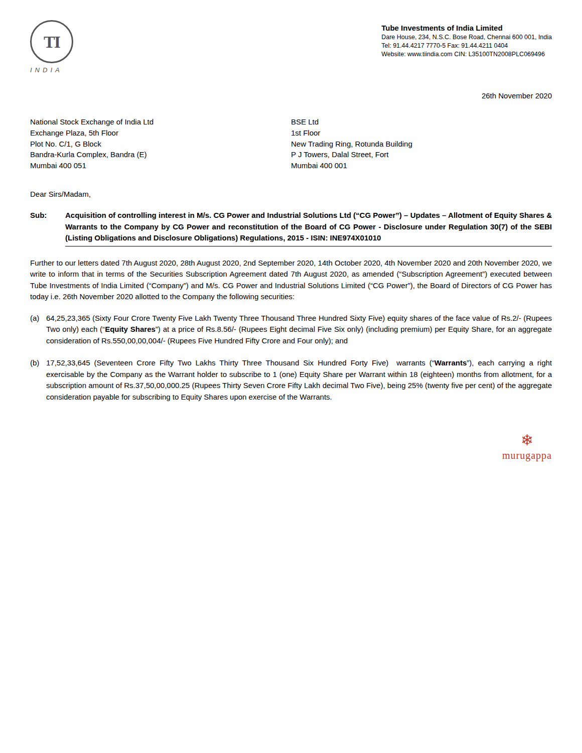TI
INDIA
Tube Investments of India Limited
Dare House, 234, N.S.C. Bose Road, Chennai 600 001, India
Tel: 91.44.4217 7770-5 Fax: 91.44.4211 0404
Website: www.tiindia.com CIN: L35100TN2008PLC069496
26th November 2020
National Stock Exchange of India Ltd
Exchange Plaza, 5th Floor
Plot No. C/1, G Block
Bandra-Kurla Complex, Bandra (E)
Mumbai 400 051
BSE Ltd
1st Floor
New Trading Ring, Rotunda Building
P J Towers, Dalal Street, Fort
Mumbai 400 001
Dear Sirs/Madam,
Sub:
Acquisition of controlling interest in M/s. CG Power and Industrial Solutions Ltd (“CG Power”) – Updates – Allotment of Equity Shares & Warrants to the Company by CG Power and reconstitution of the Board of CG Power - Disclosure under Regulation 30(7) of the SEBI (Listing Obligations and Disclosure Obligations) Regulations, 2015 - ISIN: INE974X01010
Further to our letters dated 7th August 2020, 28th August 2020, 2nd September 2020, 14th October 2020, 4th November 2020 and 20th November 2020, we write to inform that in terms of the Securities Subscription Agreement dated 7th August 2020, as amended (“Subscription Agreement”) executed between Tube Investments of India Limited (“Company”) and M/s. CG Power and Industrial Solutions Limited (“CG Power”), the Board of Directors of CG Power has today i.e. 26th November 2020 allotted to the Company the following securities:
(a) 64,25,23,365 (Sixty Four Crore Twenty Five Lakh Twenty Three Thousand Three Hundred Sixty Five) equity shares of the face value of Rs.2/- (Rupees Two only) each (“Equity Shares”) at a price of Rs.8.56/- (Rupees Eight decimal Five Six only) (including premium) per Equity Share, for an aggregate consideration of Rs.550,00,00,004/- (Rupees Five Hundred Fifty Crore and Four only); and
(b) 17,52,33,645 (Seventeen Crore Fifty Two Lakhs Thirty Three Thousand Six Hundred Forty Five) warrants (“Warrants”), each carrying a right exercisable by the Company as the Warrant holder to subscribe to 1 (one) Equity Share per Warrant within 18 (eighteen) months from allotment, for a subscription amount of Rs.37,50,00,000.25 (Rupees Thirty Seven Crore Fifty Lakh decimal Two Five), being 25% (twenty five per cent) of the aggregate consideration payable for subscribing to Equity Shares upon exercise of the Warrants.
❄
murugappa